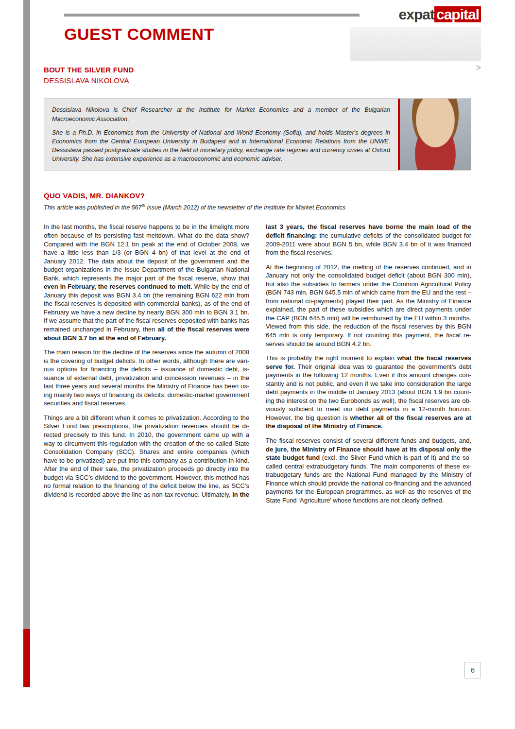GUEST COMMENT
expat capital
>
BOUT THE SILVER FUND
DESSISLAVA NIKOLOVA
Dessislava Nikolova is Chief Researcher at the Institute for Market Economics and a member of the Bulgarian Macroeconomic Association.
She is a Ph.D. in Economics from the University of National and World Economy (Sofia), and holds Master's degrees in Economics from the Central European University in Budapest and in International Economic Relations from the UNWE. Dessislava passed postgraduate studies in the field of monetary policy, exchange rate regimes and currency crises at Oxford University. She has extensive experience as a macroeconomic and economic adviser.
QUO VADIS, MR. DIANKOV?
This article was published in the 567th issue (March 2012) of the newsletter of the Institute for Market Economics
In the last months, the fiscal reserve happens to be in the limelight more often because of its persisting fast meltdown. What do the data show? Compared with the BGN 12.1 bn peak at the end of October 2008, we have a little less than 1/3 (or BGN 4 bn) of that level at the end of January 2012. The data about the deposit of the government and the budget organizations in the Issue Department of the Bulgarian National Bank, which represents the major part of the fiscal reserve, show that even in February, the reserves continued to melt. While by the end of January this deposit was BGN 3.4 bn (the remaining BGN 622 mln from the fiscal reserves is deposited with commercial banks), as of the end of February we have a new decline by nearly BGN 300 mln to BGN 3.1 bn. If we assume that the part of the fiscal reserves deposited with banks has remained unchanged in February, then all of the fiscal reserves were about BGN 3.7 bn at the end of February.
The main reason for the decline of the reserves since the autumn of 2008 is the covering of budget deficits. In other words, although there are various options for financing the deficits – issuance of domestic debt, issuance of external debt, privatization and concession revenues – in the last three years and several months the Ministry of Finance has been using mainly two ways of financing its deficits: domestic-market government securities and fiscal reserves.
Things are a bit different when it comes to privatization. According to the Silver Fund law prescriptions, the privatization revenues should be directed precisely to this fund. In 2010, the government came up with a way to circumvent this regulation with the creation of the so-called State Consolidation Company (SCC). Shares and entire companies (which have to be privatized) are put into this company as a contribution-in-kind. After the end of their sale, the privatization proceeds go directly into the budget via SCC’s dividend to the government. However, this method has no formal relation to the financing of the deficit below the line, as SCC’s dividend is recorded above the line as non-tax revenue. Ultimately, in the last 3 years, the fiscal reserves have borne the main load of the deficit financing: the cumulative deficits of the consolidated budget for 2009-2011 were about BGN 5 bn, while BGN 3.4 bn of it was financed from the fiscal reserves.
At the beginning of 2012, the melting of the reserves continued, and in January not only the consolidated budget deficit (about BGN 300 mln), but also the subsidies to farmers under the Common Agricultural Policy (BGN 743 mln, BGN 645.5 mln of which came from the EU and the rest – from national co-payments) played their part. As the Ministry of Finance explained, the part of these subsidies which are direct payments under the CAP (BGN 645.5 mln) will be reimbursed by the EU within 3 months. Viewed from this side, the reduction of the fiscal reserves by this BGN 645 mln is only temporary. If not counting this payment, the fiscal reserves should be around BGN 4.2 bn.
This is probably the right moment to explain what the fiscal reserves serve for. Their original idea was to guarantee the government’s debt payments in the following 12 months. Even if this amount changes constantly and is not public, and even if we take into consideration the large debt payments in the middle of January 2013 (about BGN 1.9 bn counting the interest on the two Eurobonds as well), the fiscal reserves are obviously sufficient to meet our debt payments in a 12-month horizon. However, the big question is whether all of the fiscal reserves are at the disposal of the Ministry of Finance.
The fiscal reserves consist of several different funds and budgets, and, de jure, the Ministry of Finance should have at its disposal only the state budget fund (excl. the Silver Fund which is part of it) and the so-called central extrabudgetary funds. The main components of these extrabudgetary funds are the National Fund managed by the Ministry of Finance which should provide the national co-financing and the advanced payments for the European programmes, as well as the reserves of the State Fund ‘Agriculture’ whose functions are not clearly defined.
6